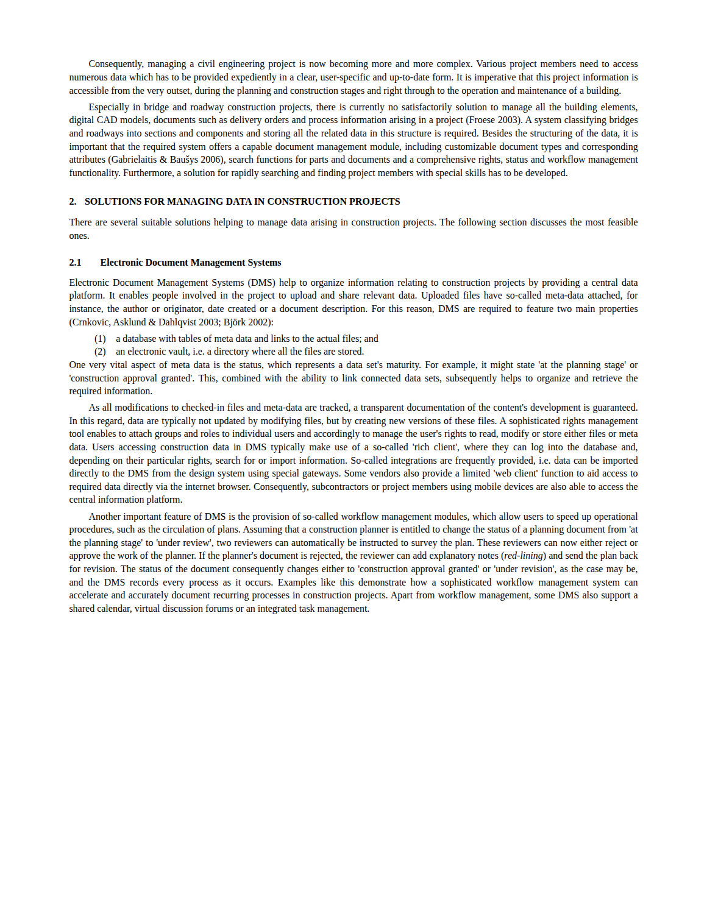Consequently, managing a civil engineering project is now becoming more and more complex. Various project members need to access numerous data which has to be provided expediently in a clear, user-specific and up-to-date form. It is imperative that this project information is accessible from the very outset, during the planning and construction stages and right through to the operation and maintenance of a building.
Especially in bridge and roadway construction projects, there is currently no satisfactorily solution to manage all the building elements, digital CAD models, documents such as delivery orders and process information arising in a project (Froese 2003). A system classifying bridges and roadways into sections and components and storing all the related data in this structure is required. Besides the structuring of the data, it is important that the required system offers a capable document management module, including customizable document types and corresponding attributes (Gabrielaitis & Baušys 2006), search functions for parts and documents and a comprehensive rights, status and workflow management functionality. Furthermore, a solution for rapidly searching and finding project members with special skills has to be developed.
2. SOLUTIONS FOR MANAGING DATA IN CONSTRUCTION PROJECTS
There are several suitable solutions helping to manage data arising in construction projects. The following section discusses the most feasible ones.
2.1 Electronic Document Management Systems
Electronic Document Management Systems (DMS) help to organize information relating to construction projects by providing a central data platform. It enables people involved in the project to upload and share relevant data. Uploaded files have so-called meta-data attached, for instance, the author or originator, date created or a document description. For this reason, DMS are required to feature two main properties (Crnkovic, Asklund & Dahlqvist 2003; Björk 2002):
(1) a database with tables of meta data and links to the actual files; and
(2) an electronic vault, i.e. a directory where all the files are stored.
One very vital aspect of meta data is the status, which represents a data set's maturity. For example, it might state 'at the planning stage' or 'construction approval granted'. This, combined with the ability to link connected data sets, subsequently helps to organize and retrieve the required information.
As all modifications to checked-in files and meta-data are tracked, a transparent documentation of the content's development is guaranteed. In this regard, data are typically not updated by modifying files, but by creating new versions of these files. A sophisticated rights management tool enables to attach groups and roles to individual users and accordingly to manage the user's rights to read, modify or store either files or meta data. Users accessing construction data in DMS typically make use of a so-called 'rich client', where they can log into the database and, depending on their particular rights, search for or import information. So-called integrations are frequently provided, i.e. data can be imported directly to the DMS from the design system using special gateways. Some vendors also provide a limited 'web client' function to aid access to required data directly via the internet browser. Consequently, subcontractors or project members using mobile devices are also able to access the central information platform.
Another important feature of DMS is the provision of so-called workflow management modules, which allow users to speed up operational procedures, such as the circulation of plans. Assuming that a construction planner is entitled to change the status of a planning document from 'at the planning stage' to 'under review', two reviewers can automatically be instructed to survey the plan. These reviewers can now either reject or approve the work of the planner. If the planner's document is rejected, the reviewer can add explanatory notes (red-lining) and send the plan back for revision. The status of the document consequently changes either to 'construction approval granted' or 'under revision', as the case may be, and the DMS records every process as it occurs. Examples like this demonstrate how a sophisticated workflow management system can accelerate and accurately document recurring processes in construction projects. Apart from workflow management, some DMS also support a shared calendar, virtual discussion forums or an integrated task management.